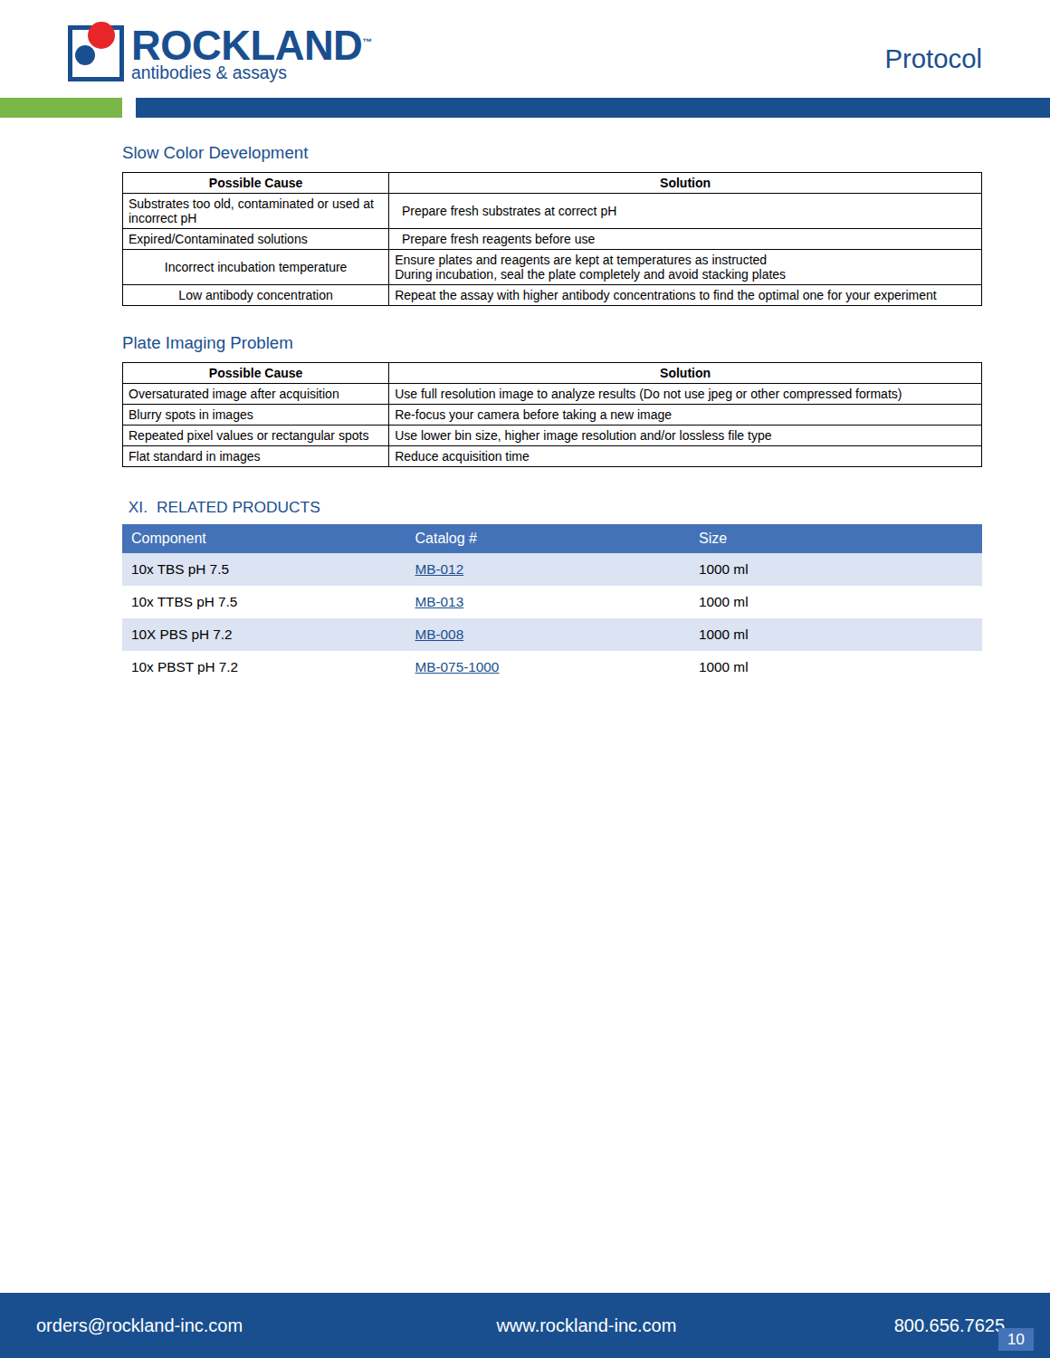ROCKLAND™ antibodies & assays
Protocol
Slow Color Development
| Possible Cause | Solution |
| --- | --- |
| Substrates too old, contaminated or used at incorrect pH | Prepare fresh substrates at correct pH |
| Expired/Contaminated solutions | Prepare fresh reagents before use |
| Incorrect incubation temperature | Ensure plates and reagents are kept at temperatures as instructed During incubation, seal the plate completely and avoid stacking plates |
| Low antibody concentration | Repeat the assay with higher antibody concentrations to find the optimal one for your experiment |
Plate Imaging Problem
| Possible Cause | Solution |
| --- | --- |
| Oversaturated image after acquisition | Use full resolution image to analyze results (Do not use jpeg or other compressed formats) |
| Blurry spots in images | Re-focus your camera before taking a new image |
| Repeated pixel values or rectangular spots | Use lower bin size, higher image resolution and/or lossless file type |
| Flat standard in images | Reduce acquisition time |
XI. RELATED PRODUCTS
| Component | Catalog # | Size |
| --- | --- | --- |
| 10x TBS pH 7.5 | MB-012 | 1000 ml |
| 10x TTBS pH 7.5 | MB-013 | 1000 ml |
| 10X PBS pH 7.2 | MB-008 | 1000 ml |
| 10x PBST pH 7.2 | MB-075-1000 | 1000 ml |
orders@rockland-inc.com
www.rockland-inc.com
800.656.7625
10